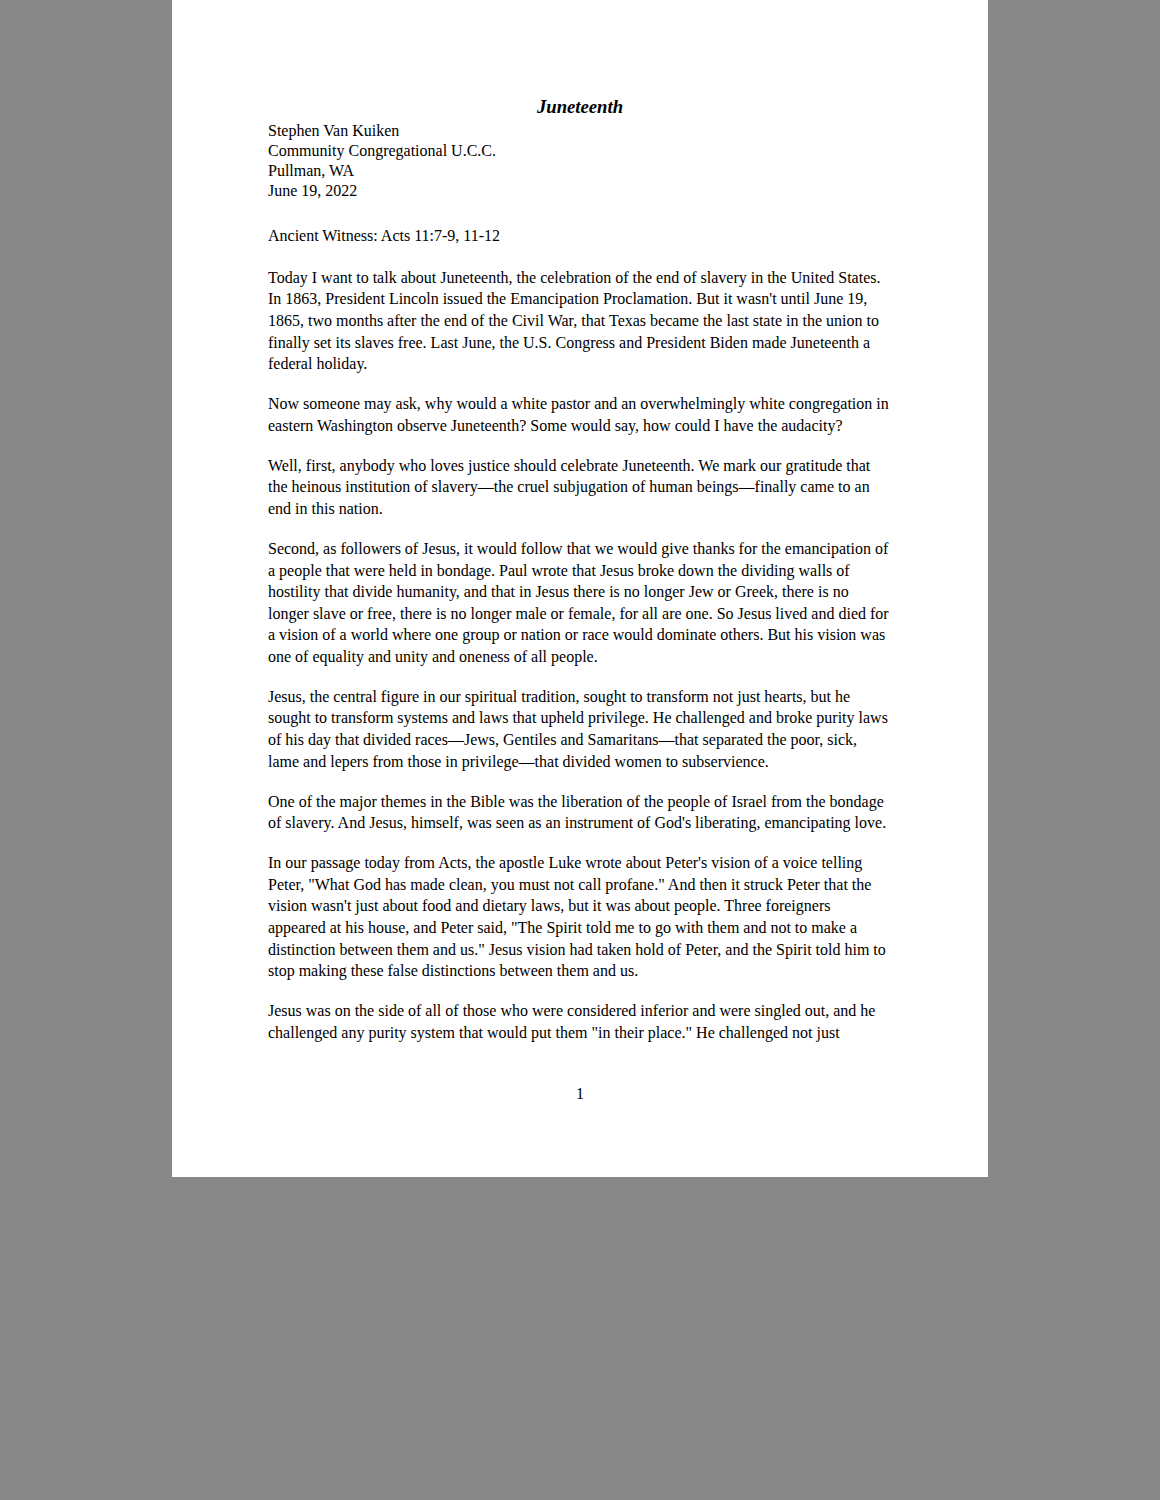Juneteenth
Stephen Van Kuiken
Community Congregational U.C.C.
Pullman, WA
June 19, 2022
Ancient Witness: Acts 11:7-9, 11-12
Today I want to talk about Juneteenth, the celebration of the end of slavery in the United States. In 1863, President Lincoln issued the Emancipation Proclamation. But it wasn't until June 19, 1865, two months after the end of the Civil War, that Texas became the last state in the union to finally set its slaves free. Last June, the U.S. Congress and President Biden made Juneteenth a federal holiday.
Now someone may ask, why would a white pastor and an overwhelmingly white congregation in eastern Washington observe Juneteenth? Some would say, how could I have the audacity?
Well, first, anybody who loves justice should celebrate Juneteenth. We mark our gratitude that the heinous institution of slavery—the cruel subjugation of human beings—finally came to an end in this nation.
Second, as followers of Jesus, it would follow that we would give thanks for the emancipation of a people that were held in bondage. Paul wrote that Jesus broke down the dividing walls of hostility that divide humanity, and that in Jesus there is no longer Jew or Greek, there is no longer slave or free, there is no longer male or female, for all are one. So Jesus lived and died for a vision of a world where one group or nation or race would dominate others. But his vision was one of equality and unity and oneness of all people.
Jesus, the central figure in our spiritual tradition, sought to transform not just hearts, but he sought to transform systems and laws that upheld privilege. He challenged and broke purity laws of his day that divided races—Jews, Gentiles and Samaritans—that separated the poor, sick, lame and lepers from those in privilege—that divided women to subservience.
One of the major themes in the Bible was the liberation of the people of Israel from the bondage of slavery. And Jesus, himself, was seen as an instrument of God's liberating, emancipating love.
In our passage today from Acts, the apostle Luke wrote about Peter's vision of a voice telling Peter, "What God has made clean, you must not call profane." And then it struck Peter that the vision wasn't just about food and dietary laws, but it was about people. Three foreigners appeared at his house, and Peter said, "The Spirit told me to go with them and not to make a distinction between them and us." Jesus vision had taken hold of Peter, and the Spirit told him to stop making these false distinctions between them and us.
Jesus was on the side of all of those who were considered inferior and were singled out, and he challenged any purity system that would put them "in their place." He challenged not just
1